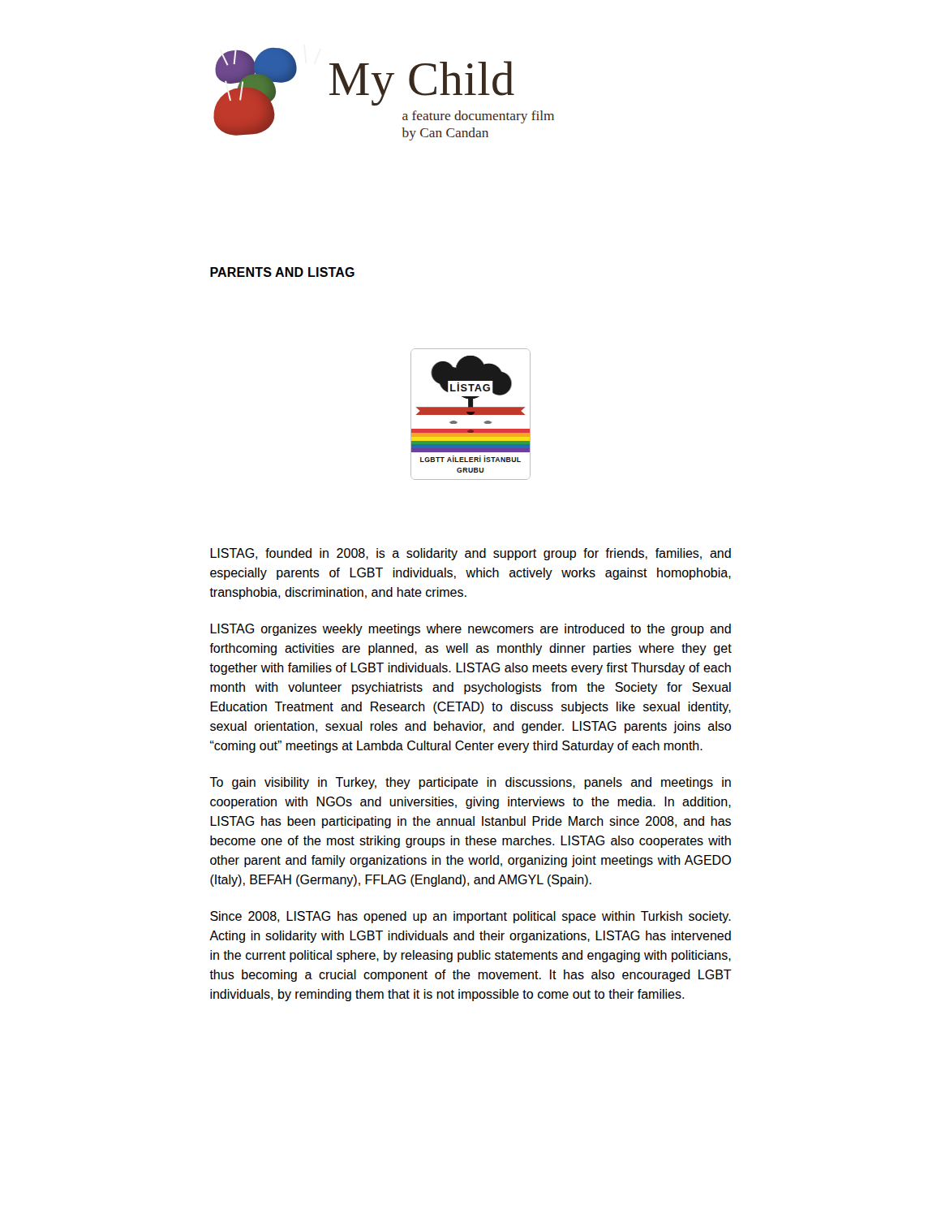My Child
a feature documentary film
by Can Candan
PARENTS AND LISTAG
LİSTAG
LGBTT AİLELERİ İSTANBUL GRUBU
LISTAG, founded in 2008, is a solidarity and support group for friends, families, and especially parents of LGBT individuals, which actively works against homophobia, transphobia, discrimination, and hate crimes.
LISTAG organizes weekly meetings where newcomers are introduced to the group and forthcoming activities are planned, as well as monthly dinner parties where they get together with families of LGBT individuals. LISTAG also meets every first Thursday of each month with volunteer psychiatrists and psychologists from the Society for Sexual Education Treatment and Research (CETAD) to discuss subjects like sexual identity, sexual orientation, sexual roles and behavior, and gender. LISTAG parents joins also “coming out” meetings at Lambda Cultural Center every third Saturday of each month.
To gain visibility in Turkey, they participate in discussions, panels and meetings in cooperation with NGOs and universities, giving interviews to the media. In addition, LISTAG has been participating in the annual Istanbul Pride March since 2008, and has become one of the most striking groups in these marches. LISTAG also cooperates with other parent and family organizations in the world, organizing joint meetings with AGEDO (Italy), BEFAH (Germany), FFLAG (England), and AMGYL (Spain).
Since 2008, LISTAG has opened up an important political space within Turkish society. Acting in solidarity with LGBT individuals and their organizations, LISTAG has intervened in the current political sphere, by releasing public statements and engaging with politicians, thus becoming a crucial component of the movement. It has also encouraged LGBT individuals, by reminding them that it is not impossible to come out to their families.